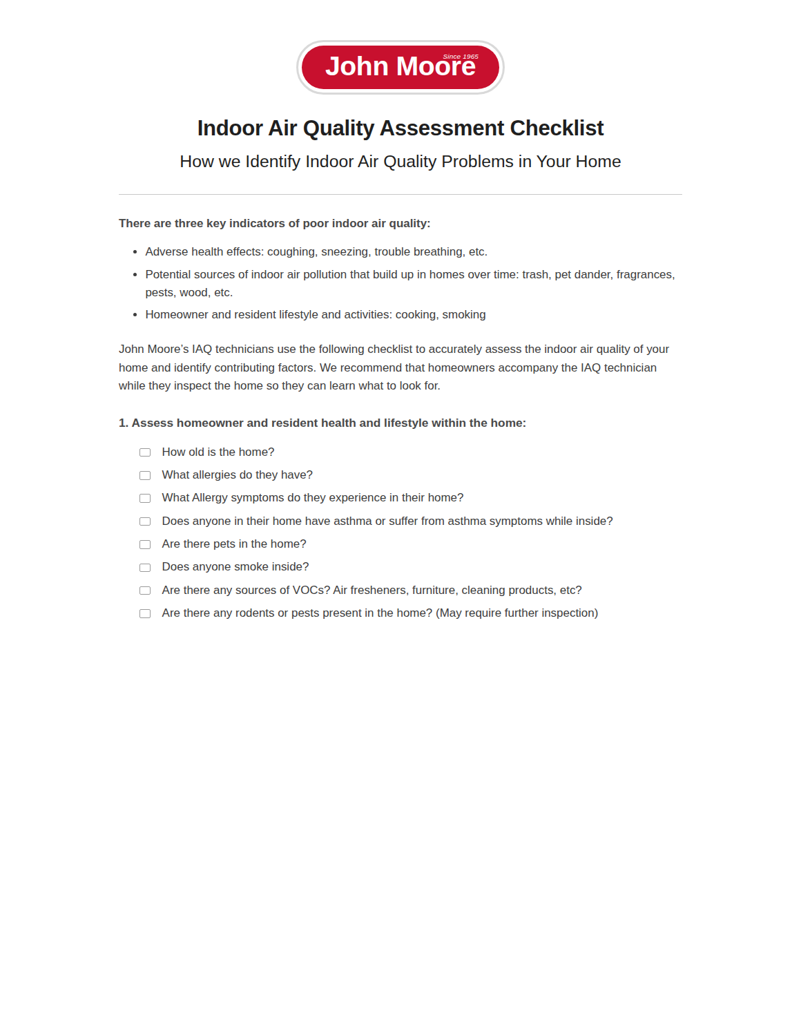Since 1965
John Moore
®
Indoor Air Quality Assessment Checklist
How we Identify Indoor Air Quality Problems in Your Home
There are three key indicators of poor indoor air quality:
Adverse health effects: coughing, sneezing, trouble breathing, etc.
Potential sources of indoor air pollution that build up in homes over time: trash, pet dander, fragrances, pests, wood, etc.
Homeowner and resident lifestyle and activities: cooking, smoking
John Moore’s IAQ technicians use the following checklist to accurately assess the indoor air quality of your home and identify contributing factors. We recommend that homeowners accompany the IAQ technician while they inspect the home so they can learn what to look for.
1. Assess homeowner and resident health and lifestyle within the home:
How old is the home?
What allergies do they have?
What Allergy symptoms do they experience in their home?
Does anyone in their home have asthma or suffer from asthma symptoms while inside?
Are there pets in the home?
Does anyone smoke inside?
Are there any sources of VOCs? Air fresheners, furniture, cleaning products, etc?
Are there any rodents or pests present in the home? (May require further inspection)